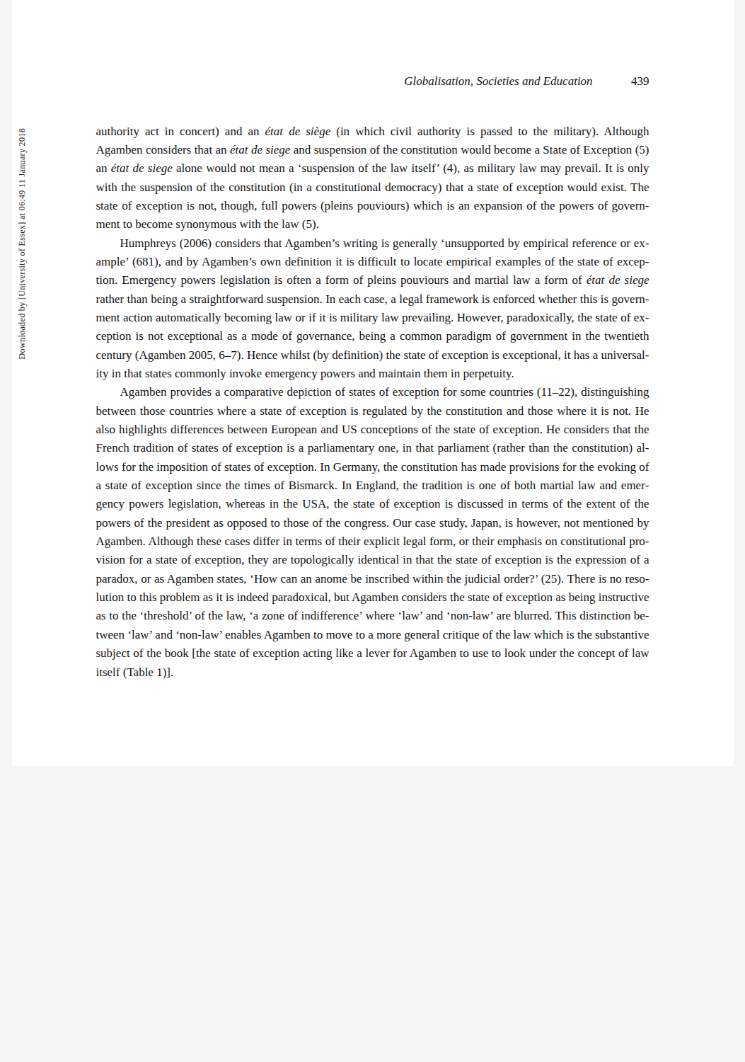Downloaded by [University of Essex] at 06:49 11 January 2018
Globalisation, Societies and Education 439
authority act in concert) and an état de siège (in which civil authority is passed to the military). Although Agamben considers that an état de siege and suspension of the constitution would become a State of Exception (5) an état de siege alone would not mean a ‘suspension of the law itself’ (4), as military law may prevail. It is only with the suspension of the constitution (in a constitutional democracy) that a state of exception would exist. The state of exception is not, though, full powers (pleins pouviours) which is an expansion of the powers of government to become synonymous with the law (5).
Humphreys (2006) considers that Agamben’s writing is generally ‘unsupported by empirical reference or example’ (681), and by Agamben’s own definition it is difficult to locate empirical examples of the state of exception. Emergency powers legislation is often a form of pleins pouviours and martial law a form of état de siege rather than being a straightforward suspension. In each case, a legal framework is enforced whether this is government action automatically becoming law or if it is military law prevailing. However, paradoxically, the state of exception is not exceptional as a mode of governance, being a common paradigm of government in the twentieth century (Agamben 2005, 6–7). Hence whilst (by definition) the state of exception is exceptional, it has a universality in that states commonly invoke emergency powers and maintain them in perpetuity.
Agamben provides a comparative depiction of states of exception for some countries (11–22), distinguishing between those countries where a state of exception is regulated by the constitution and those where it is not. He also highlights differences between European and US conceptions of the state of exception. He considers that the French tradition of states of exception is a parliamentary one, in that parliament (rather than the constitution) allows for the imposition of states of exception. In Germany, the constitution has made provisions for the evoking of a state of exception since the times of Bismarck. In England, the tradition is one of both martial law and emergency powers legislation, whereas in the USA, the state of exception is discussed in terms of the extent of the powers of the president as opposed to those of the congress. Our case study, Japan, is however, not mentioned by Agamben. Although these cases differ in terms of their explicit legal form, or their emphasis on constitutional provision for a state of exception, they are topologically identical in that the state of exception is the expression of a paradox, or as Agamben states, ‘How can an anome be inscribed within the judicial order?’ (25). There is no resolution to this problem as it is indeed paradoxical, but Agamben considers the state of exception as being instructive as to the ‘threshold’ of the law, ‘a zone of indifference’ where ‘law’ and ‘non-law’ are blurred. This distinction between ‘law’ and ‘non-law’ enables Agamben to move to a more general critique of the law which is the substantive subject of the book [the state of exception acting like a lever for Agamben to use to look under the concept of law itself (Table 1)].